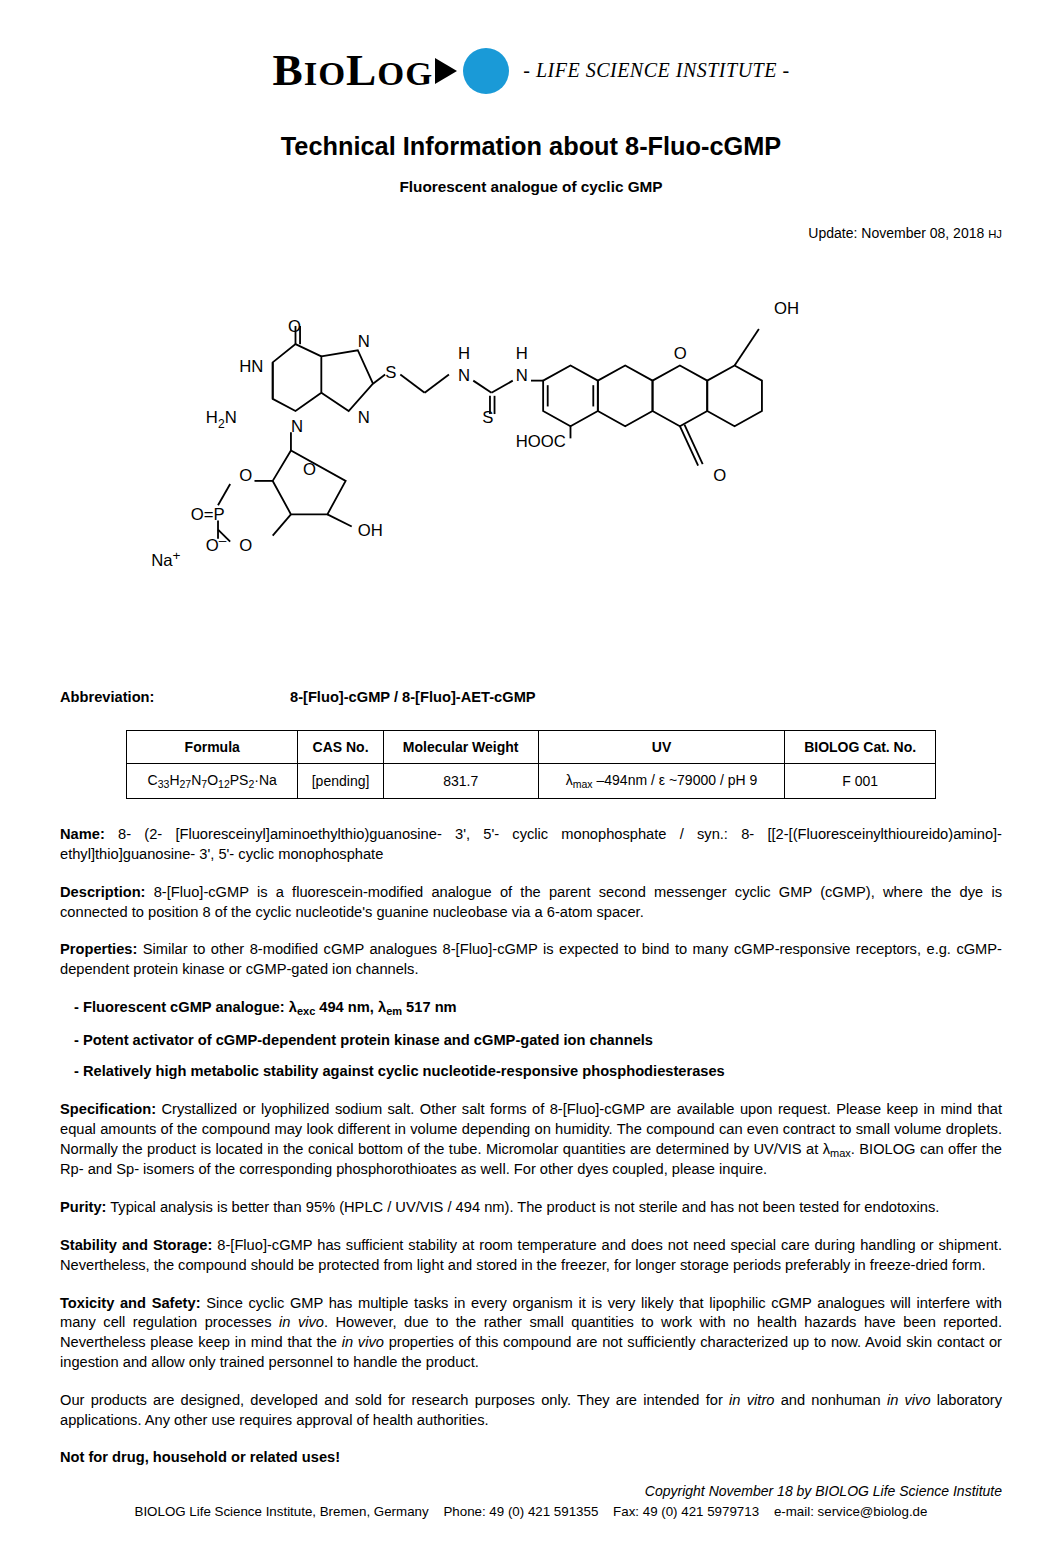BIOLOG - LIFE SCIENCE INSTITUTE -
Technical Information about 8-Fluo-cGMP
Fluorescent analogue of cyclic GMP
Update: November 08, 2018 HJ
HN H2N O N N N S H N H N S HOOC O OH O O OH O O O=P O– Na+
Abbreviation: 8-[Fluo]-cGMP / 8-[Fluo]-AET-cGMP
| Formula | CAS No. | Molecular Weight | UV | BIOLOG Cat. No. |
| --- | --- | --- | --- | --- |
| C 33 H 27 N 7 O 12 PS 2 ·Na | [pending] | 831.7 | λ max –494nm / ε ~79000 / pH 9 | F 001 |
Name: 8- (2- [Fluoresceinyl]aminoethylthio)guanosine- 3', 5'- cyclic monophosphate / syn.: 8- [[2-[(Fluoresceinylthioureido)amino]-ethyl]thio]guanosine- 3', 5'- cyclic monophosphate
Description: 8-[Fluo]-cGMP is a fluorescein-modified analogue of the parent second messenger cyclic GMP (cGMP), where the dye is connected to position 8 of the cyclic nucleotide's guanine nucleobase via a 6-atom spacer.
Properties: Similar to other 8-modified cGMP analogues 8-[Fluo]-cGMP is expected to bind to many cGMP-responsive receptors, e.g. cGMP-dependent protein kinase or cGMP-gated ion channels.
- Fluorescent cGMP analogue: λexc 494 nm, λem 517 nm
- Potent activator of cGMP-dependent protein kinase and cGMP-gated ion channels
- Relatively high metabolic stability against cyclic nucleotide-responsive phosphodiesterases
Specification: Crystallized or lyophilized sodium salt. Other salt forms of 8-[Fluo]-cGMP are available upon request. Please keep in mind that equal amounts of the compound may look different in volume depending on humidity. The compound can even contract to small volume droplets. Normally the product is located in the conical bottom of the tube. Micromolar quantities are determined by UV/VIS at λmax. BIOLOG can offer the Rp- and Sp- isomers of the corresponding phosphorothioates as well. For other dyes coupled, please inquire.
Purity: Typical analysis is better than 95% (HPLC / UV/VIS / 494 nm). The product is not sterile and has not been tested for endotoxins.
Stability and Storage: 8-[Fluo]-cGMP has sufficient stability at room temperature and does not need special care during handling or shipment. Nevertheless, the compound should be protected from light and stored in the freezer, for longer storage periods preferably in freeze-dried form.
Toxicity and Safety: Since cyclic GMP has multiple tasks in every organism it is very likely that lipophilic cGMP analogues will interfere with many cell regulation processes in vivo. However, due to the rather small quantities to work with no health hazards have been reported. Nevertheless please keep in mind that the in vivo properties of this compound are not sufficiently characterized up to now. Avoid skin contact or ingestion and allow only trained personnel to handle the product.
Our products are designed, developed and sold for research purposes only. They are intended for in vitro and nonhuman in vivo laboratory applications. Any other use requires approval of health authorities.
Not for drug, household or related uses!
Copyright November 18 by BIOLOG Life Science Institute
BIOLOG Life Science Institute, Bremen, Germany Phone: 49 (0) 421 591355 Fax: 49 (0) 421 5979713 e-mail: service@biolog.de